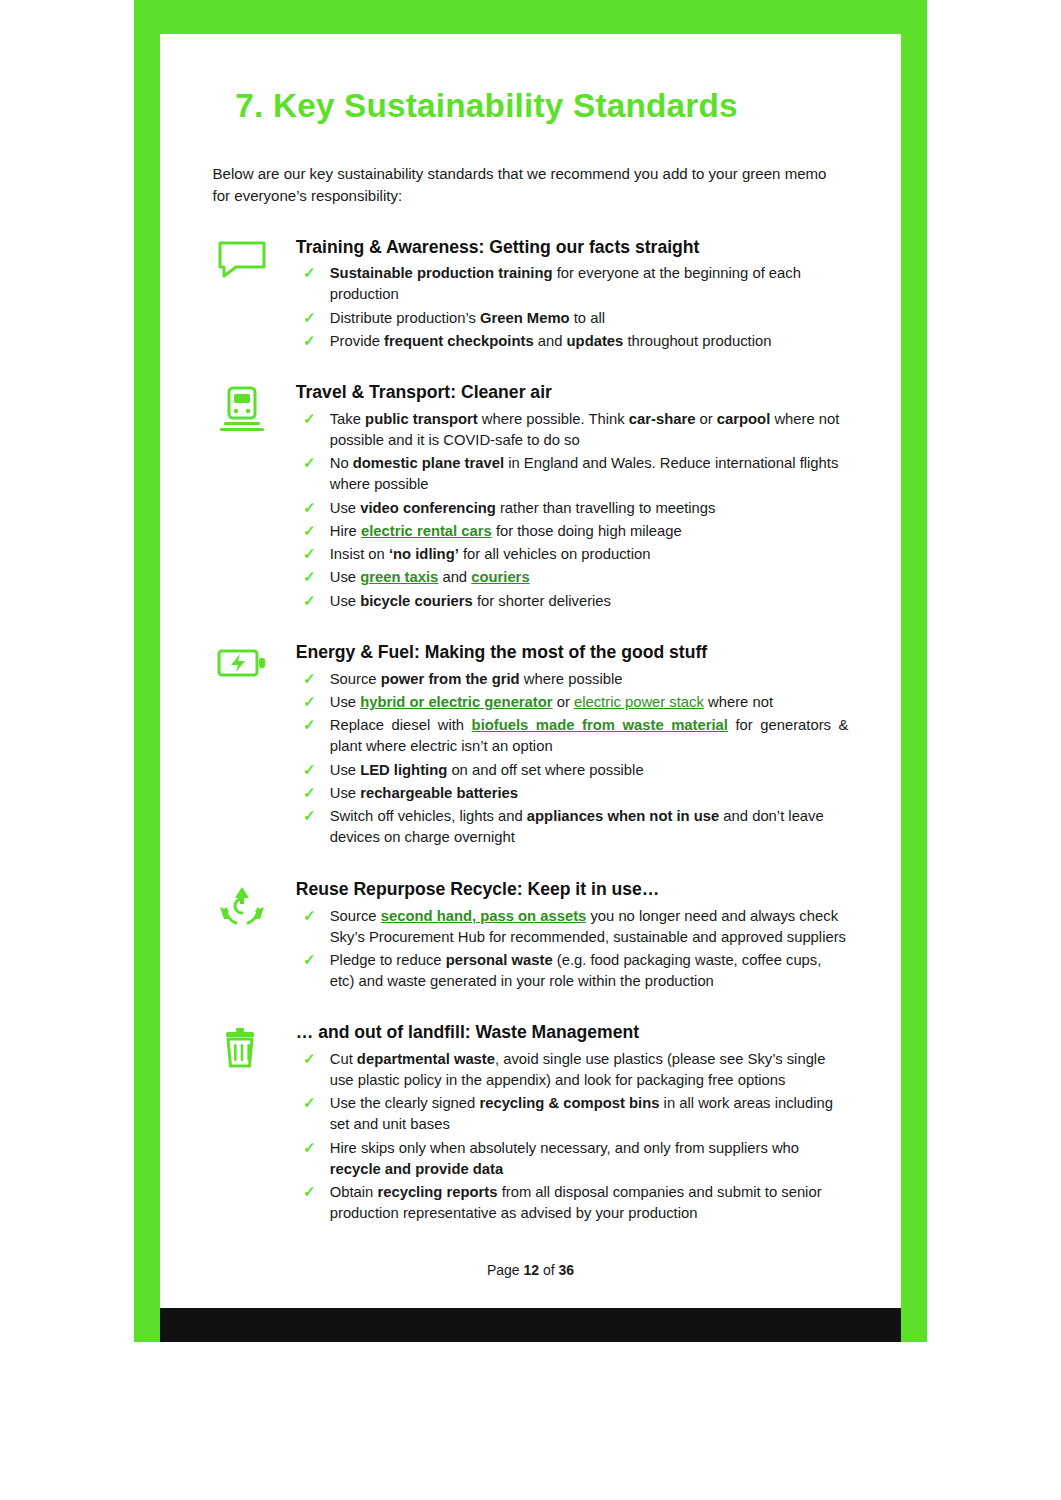7. Key Sustainability Standards
Below are our key sustainability standards that we recommend you add to your green memo for everyone’s responsibility:
Training & Awareness: Getting our facts straight
Sustainable production training for everyone at the beginning of each production
Distribute production’s Green Memo to all
Provide frequent checkpoints and updates throughout production
Travel & Transport: Cleaner air
Take public transport where possible. Think car-share or carpool where not possible and it is COVID-safe to do so
No domestic plane travel in England and Wales. Reduce international flights where possible
Use video conferencing rather than travelling to meetings
Hire electric rental cars for those doing high mileage
Insist on ‘no idling’ for all vehicles on production
Use green taxis and couriers
Use bicycle couriers for shorter deliveries
Energy & Fuel: Making the most of the good stuff
Source power from the grid where possible
Use hybrid or electric generator or electric power stack where not
Replace diesel with biofuels made from waste material for generators & plant where electric isn’t an option
Use LED lighting on and off set where possible
Use rechargeable batteries
Switch off vehicles, lights and appliances when not in use and don’t leave devices on charge overnight
Reuse Repurpose Recycle: Keep it in use…
Source second hand, pass on assets you no longer need and always check Sky’s Procurement Hub for recommended, sustainable and approved suppliers
Pledge to reduce personal waste (e.g. food packaging waste, coffee cups, etc) and waste generated in your role within the production
… and out of landfill: Waste Management
Cut departmental waste, avoid single use plastics (please see Sky’s single use plastic policy in the appendix) and look for packaging free options
Use the clearly signed recycling & compost bins in all work areas including set and unit bases
Hire skips only when absolutely necessary, and only from suppliers who recycle and provide data
Obtain recycling reports from all disposal companies and submit to senior production representative as advised by your production
Page 12 of 36